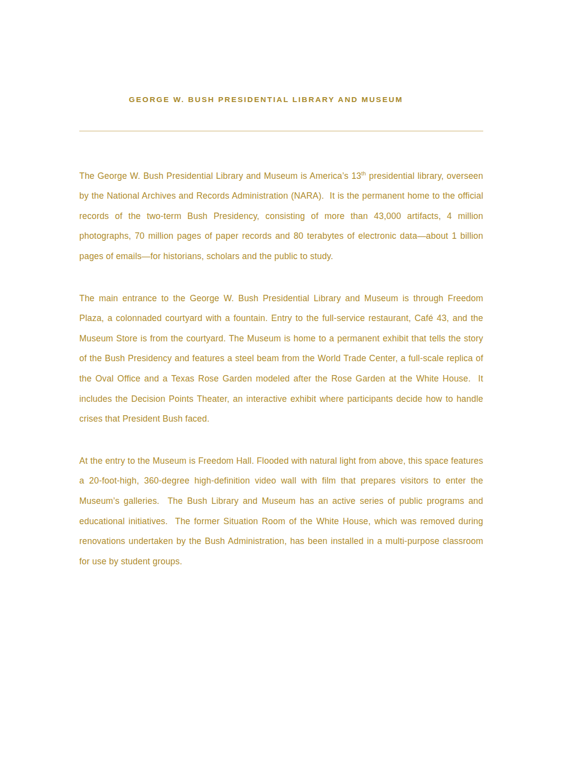George W. Bush Presidential Library and Museum
The George W. Bush Presidential Library and Museum is America’s 13th presidential library, overseen by the National Archives and Records Administration (NARA). It is the permanent home to the official records of the two-term Bush Presidency, consisting of more than 43,000 artifacts, 4 million photographs, 70 million pages of paper records and 80 terabytes of electronic data—about 1 billion pages of emails—for historians, scholars and the public to study.
The main entrance to the George W. Bush Presidential Library and Museum is through Freedom Plaza, a colonnaded courtyard with a fountain. Entry to the full-service restaurant, Café 43, and the Museum Store is from the courtyard. The Museum is home to a permanent exhibit that tells the story of the Bush Presidency and features a steel beam from the World Trade Center, a full-scale replica of the Oval Office and a Texas Rose Garden modeled after the Rose Garden at the White House. It includes the Decision Points Theater, an interactive exhibit where participants decide how to handle crises that President Bush faced.
At the entry to the Museum is Freedom Hall. Flooded with natural light from above, this space features a 20-foot-high, 360-degree high-definition video wall with film that prepares visitors to enter the Museum’s galleries. The Bush Library and Museum has an active series of public programs and educational initiatives. The former Situation Room of the White House, which was removed during renovations undertaken by the Bush Administration, has been installed in a multi-purpose classroom for use by student groups.